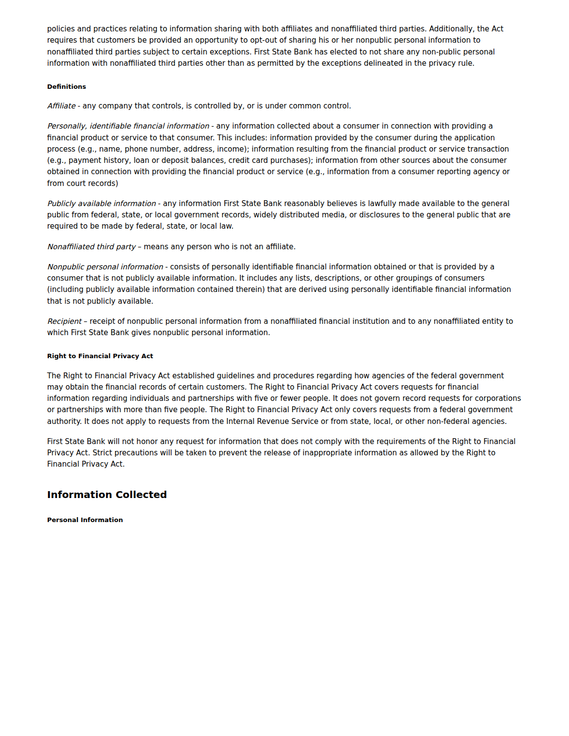policies and practices relating to information sharing with both affiliates and nonaffiliated third parties. Additionally, the Act requires that customers be provided an opportunity to opt-out of sharing his or her nonpublic personal information to nonaffiliated third parties subject to certain exceptions. First State Bank has elected to not share any non-public personal information with nonaffiliated third parties other than as permitted by the exceptions delineated in the privacy rule.
Definitions
Affiliate - any company that controls, is controlled by, or is under common control.
Personally, identifiable financial information - any information collected about a consumer in connection with providing a financial product or service to that consumer. This includes: information provided by the consumer during the application process (e.g., name, phone number, address, income); information resulting from the financial product or service transaction (e.g., payment history, loan or deposit balances, credit card purchases); information from other sources about the consumer obtained in connection with providing the financial product or service (e.g., information from a consumer reporting agency or from court records)
Publicly available information - any information First State Bank reasonably believes is lawfully made available to the general public from federal, state, or local government records, widely distributed media, or disclosures to the general public that are required to be made by federal, state, or local law.
Nonaffiliated third party – means any person who is not an affiliate.
Nonpublic personal information - consists of personally identifiable financial information obtained or that is provided by a consumer that is not publicly available information. It includes any lists, descriptions, or other groupings of consumers (including publicly available information contained therein) that are derived using personally identifiable financial information that is not publicly available.
Recipient – receipt of nonpublic personal information from a nonaffiliated financial institution and to any nonaffiliated entity to which First State Bank gives nonpublic personal information.
Right to Financial Privacy Act
The Right to Financial Privacy Act established guidelines and procedures regarding how agencies of the federal government may obtain the financial records of certain customers. The Right to Financial Privacy Act covers requests for financial information regarding individuals and partnerships with five or fewer people. It does not govern record requests for corporations or partnerships with more than five people. The Right to Financial Privacy Act only covers requests from a federal government authority. It does not apply to requests from the Internal Revenue Service or from state, local, or other non-federal agencies.
First State Bank will not honor any request for information that does not comply with the requirements of the Right to Financial Privacy Act. Strict precautions will be taken to prevent the release of inappropriate information as allowed by the Right to Financial Privacy Act.
Information Collected
Personal Information